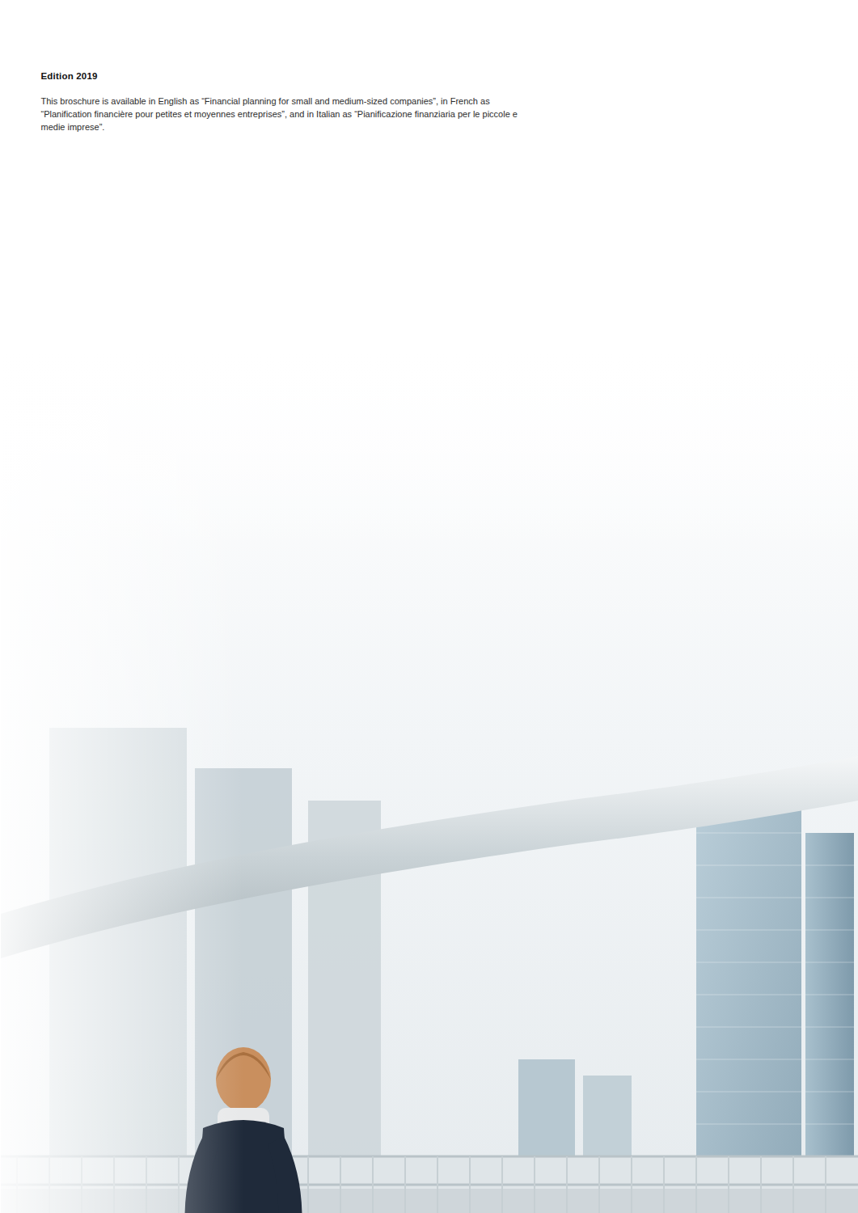Edition 2019
This broschure is available in English as “Financial planning for small and medium-sized companies”, in French as “Planification financière pour petites et moyennes entreprises”, and in Italian as “Pianificazione finanziaria per le piccole e medie imprese”.